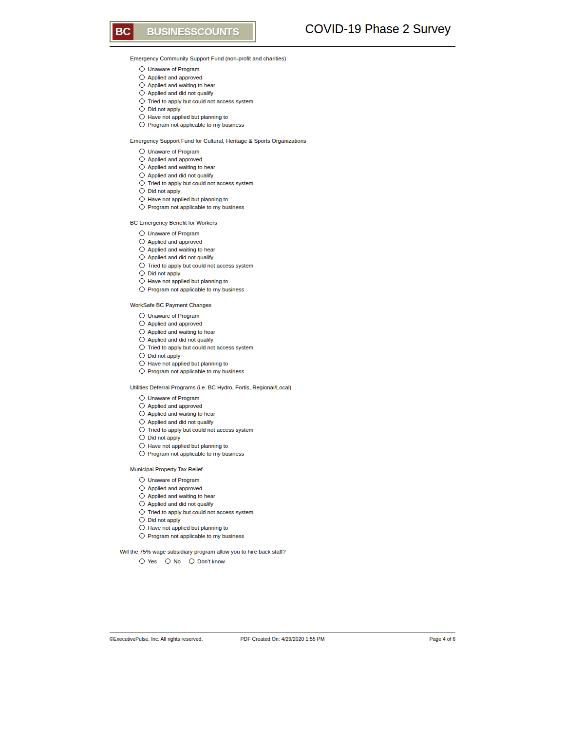BC
BUSINESSCOUNTS
COVID-19 Phase 2 Survey
Emergency Community Support Fund (non-profit and charities)
Unaware of Program
Applied and approved
Applied and waiting to hear
Applied and did not qualify
Tried to apply but could not access system
Did not apply
Have not applied but planning to
Program not applicable to my business
Emergency Support Fund for Cultural, Heritage & Sports Organizations
Unaware of Program
Applied and approved
Applied and waiting to hear
Applied and did not qualify
Tried to apply but could not access system
Did not apply
Have not applied but planning to
Program not applicable to my business
BC Emergency Benefit for Workers
Unaware of Program
Applied and approved
Applied and waiting to hear
Applied and did not qualify
Tried to apply but could not access system
Did not apply
Have not applied but planning to
Program not applicable to my business
WorkSafe BC Payment Changes
Unaware of Program
Applied and approved
Applied and waiting to hear
Applied and did not qualify
Tried to apply but could not access system
Did not apply
Have not applied but planning to
Program not applicable to my business
Utilities Deferral Programs (i.e. BC Hydro, Fortis, Regional/Local)
Unaware of Program
Applied and approved
Applied and waiting to hear
Applied and did not qualify
Tried to apply but could not access system
Did not apply
Have not applied but planning to
Program not applicable to my business
Municipal Property Tax Relief
Unaware of Program
Applied and approved
Applied and waiting to hear
Applied and did not qualify
Tried to apply but could not access system
Did not apply
Have not applied but planning to
Program not applicable to my business
Will the 75% wage subsidiary program allow you to hire back staff?
Yes No Don't know
©ExecutivePulse, Inc. All rights reserved.
PDF Created On: 4/29/2020 1:55 PM
Page 4 of 6